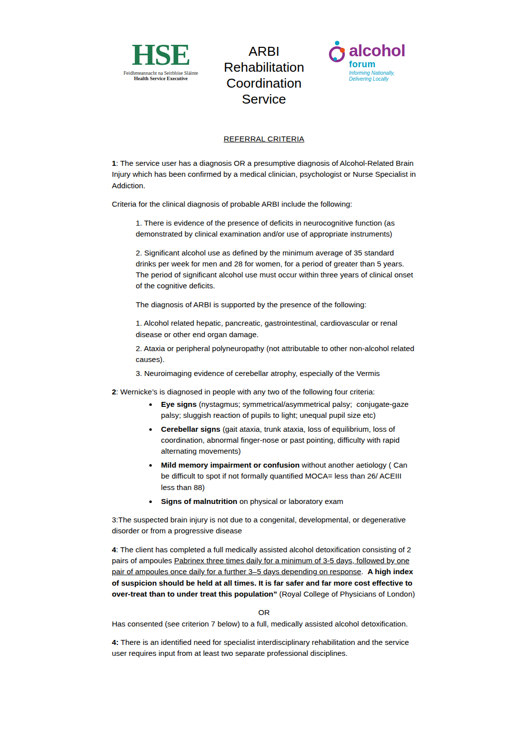HSE
Feidhmeannacht na Seirbhíse Sláinte Health Service Executive
ARBI Rehabilitation Coordination
Service
alcohol
forum
Informing Nationally, Delivering Locally
REFERRAL CRITERIA
1: The service user has a diagnosis OR a presumptive diagnosis of Alcohol-Related Brain Injury which has been confirmed by a medical clinician, psychologist or Nurse Specialist in Addiction.
Criteria for the clinical diagnosis of probable ARBI include the following:
1. There is evidence of the presence of deficits in neurocognitive function (as demonstrated by clinical examination and/or use of appropriate instruments)
2. Significant alcohol use as defined by the minimum average of 35 standard drinks per week for men and 28 for women, for a period of greater than 5 years. The period of significant alcohol use must occur within three years of clinical onset of the cognitive deficits.
The diagnosis of ARBI is supported by the presence of the following:
1. Alcohol related hepatic, pancreatic, gastrointestinal, cardiovascular or renal disease or other end organ damage.
2. Ataxia or peripheral polyneuropathy (not attributable to other non-alcohol related causes).
3. Neuroimaging evidence of cerebellar atrophy, especially of the Vermis
2: Wernicke’s is diagnosed in people with any two of the following four criteria:
Eye signs (nystagmus; symmetrical/asymmetrical palsy; conjugate-gaze palsy; sluggish reaction of pupils to light; unequal pupil size etc)
Cerebellar signs (gait ataxia, trunk ataxia, loss of equilibrium, loss of coordination, abnormal finger-nose or past pointing, difficulty with rapid alternating movements)
Mild memory impairment or confusion without another aetiology ( Can be difficult to spot if not formally quantified MOCA= less than 26/ ACEIII less than 88)
Signs of malnutrition on physical or laboratory exam
3:The suspected brain injury is not due to a congenital, developmental, or degenerative disorder or from a progressive disease
4: The client has completed a full medically assisted alcohol detoxification consisting of 2 pairs of ampoules Pabrinex three times daily for a minimum of 3-5 days, followed by one pair of ampoules once daily for a further 3–5 days depending on response. A high index of suspicion should be held at all times. It is far safer and far more cost effective to over-treat than to under treat this population” (Royal College of Physicians of London)
OR
Has consented (see criterion 7 below) to a full, medically assisted alcohol detoxification.
4: There is an identified need for specialist interdisciplinary rehabilitation and the service user requires input from at least two separate professional disciplines.